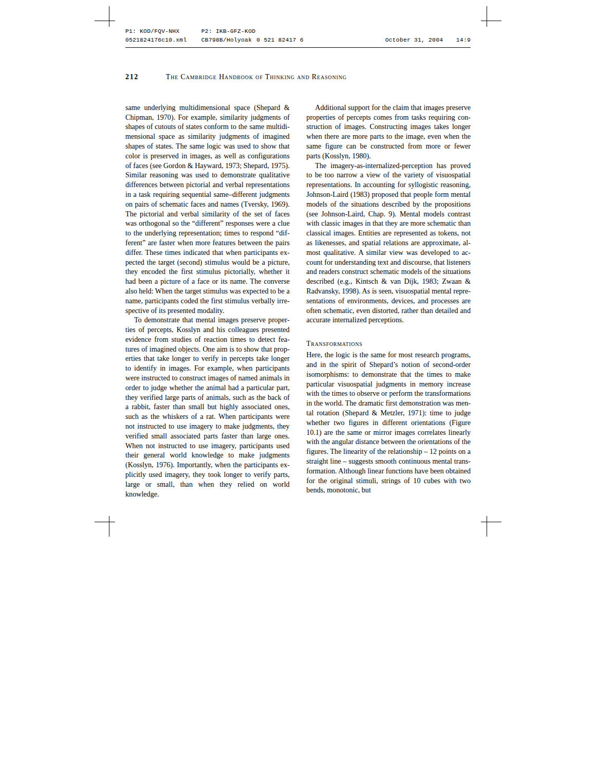P1: KOD/FQV-NHX
P2: IKB-GFZ-KOD
0521824176c10.xml
CB798B/Holyoak
0 521 82417 6
October 31, 2004
14:9
212 The Cambridge Handbook of Thinking and Reasoning
same underlying multidimensional space (Shepard & Chipman, 1970). For example, similarity judgments of shapes of cutouts of states conform to the same multidimensional space as similarity judgments of imagined shapes of states. The same logic was used to show that color is preserved in images, as well as configurations of faces (see Gordon & Hayward, 1973; Shepard, 1975). Similar reasoning was used to demonstrate qualitative differences between pictorial and verbal representations in a task requiring sequential same–different judgments on pairs of schematic faces and names (Tversky, 1969). The pictorial and verbal similarity of the set of faces was orthogonal so the “different” responses were a clue to the underlying representation; times to respond “different” are faster when more features between the pairs differ. These times indicated that when participants expected the target (second) stimulus would be a picture, they encoded the first stimulus pictorially, whether it had been a picture of a face or its name. The converse also held: When the target stimulus was expected to be a name, participants coded the first stimulus verbally irrespective of its presented modality.
To demonstrate that mental images preserve properties of percepts, Kosslyn and his colleagues presented evidence from studies of reaction times to detect features of imagined objects. One aim is to show that properties that take longer to verify in percepts take longer to identify in images. For example, when participants were instructed to construct images of named animals in order to judge whether the animal had a particular part, they verified large parts of animals, such as the back of a rabbit, faster than small but highly associated ones, such as the whiskers of a rat. When participants were not instructed to use imagery to make judgments, they verified small associated parts faster than large ones. When not instructed to use imagery, participants used their general world knowledge to make judgments (Kosslyn, 1976). Importantly, when the participants explicitly used imagery, they took longer to verify parts, large or small, than when they relied on world knowledge.
Additional support for the claim that images preserve properties of percepts comes from tasks requiring construction of images. Constructing images takes longer when there are more parts to the image, even when the same figure can be constructed from more or fewer parts (Kosslyn, 1980).
The imagery-as-internalized-perception has proved to be too narrow a view of the variety of visuospatial representations. In accounting for syllogistic reasoning, Johnson-Laird (1983) proposed that people form mental models of the situations described by the propositions (see Johnson-Laird, Chap. 9). Mental models contrast with classic images in that they are more schematic than classical images. Entities are represented as tokens, not as likenesses, and spatial relations are approximate, almost qualitative. A similar view was developed to account for understanding text and discourse, that listeners and readers construct schematic models of the situations described (e.g., Kintsch & van Dijk, 1983; Zwaan & Radvansky, 1998). As is seen, visuospatial mental representations of environments, devices, and processes are often schematic, even distorted, rather than detailed and accurate internalized perceptions.
Transformations
Here, the logic is the same for most research programs, and in the spirit of Shepard’s notion of second-order isomorphisms: to demonstrate that the times to make particular visuospatial judgments in memory increase with the times to observe or perform the transformations in the world. The dramatic first demonstration was mental rotation (Shepard & Metzler, 1971): time to judge whether two figures in different orientations (Figure 10.1) are the same or mirror images correlates linearly with the angular distance between the orientations of the figures. The linearity of the relationship – 12 points on a straight line – suggests smooth continuous mental transformation. Although linear functions have been obtained for the original stimuli, strings of 10 cubes with two bends, monotonic, but